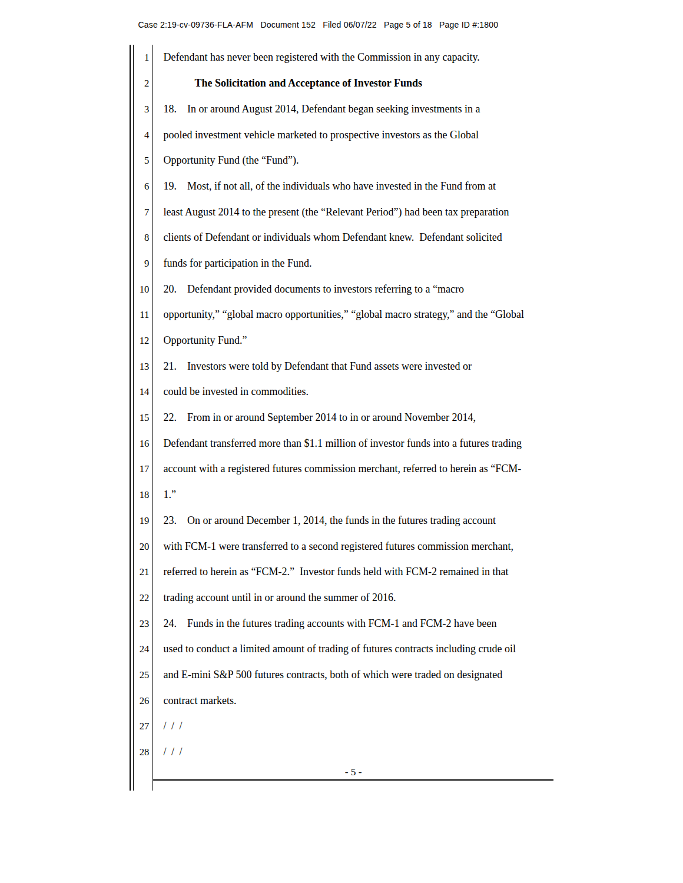Case 2:19-cv-09736-FLA-AFM Document 152 Filed 06/07/22 Page 5 of 18 Page ID #:1800
1
2
3
4
5
6
7
8
9
10
11
12
13
14
15
16
17
18
19
20
21
22
23
24
25
26
27
28
Defendant has never been registered with the Commission in any capacity.
The Solicitation and Acceptance of Investor Funds
18. In or around August 2014, Defendant began seeking investments in a
pooled investment vehicle marketed to prospective investors as the Global
Opportunity Fund (the “Fund”).
19. Most, if not all, of the individuals who have invested in the Fund from at
least August 2014 to the present (the “Relevant Period”) had been tax preparation
clients of Defendant or individuals whom Defendant knew. Defendant solicited
funds for participation in the Fund.
20. Defendant provided documents to investors referring to a “macro
opportunity,” “global macro opportunities,” “global macro strategy,” and the “Global
Opportunity Fund.”
21. Investors were told by Defendant that Fund assets were invested or
could be invested in commodities.
22. From in or around September 2014 to in or around November 2014,
Defendant transferred more than $1.1 million of investor funds into a futures trading
account with a registered futures commission merchant, referred to herein as “FCM-
1.”
23. On or around December 1, 2014, the funds in the futures trading account
with FCM-1 were transferred to a second registered futures commission merchant,
referred to herein as “FCM-2.” Investor funds held with FCM-2 remained in that
trading account until in or around the summer of 2016.
24. Funds in the futures trading accounts with FCM-1 and FCM-2 have been
used to conduct a limited amount of trading of futures contracts including crude oil
and E-mini S&P 500 futures contracts, both of which were traded on designated
contract markets.
/ / /
/ / /
- 5 -